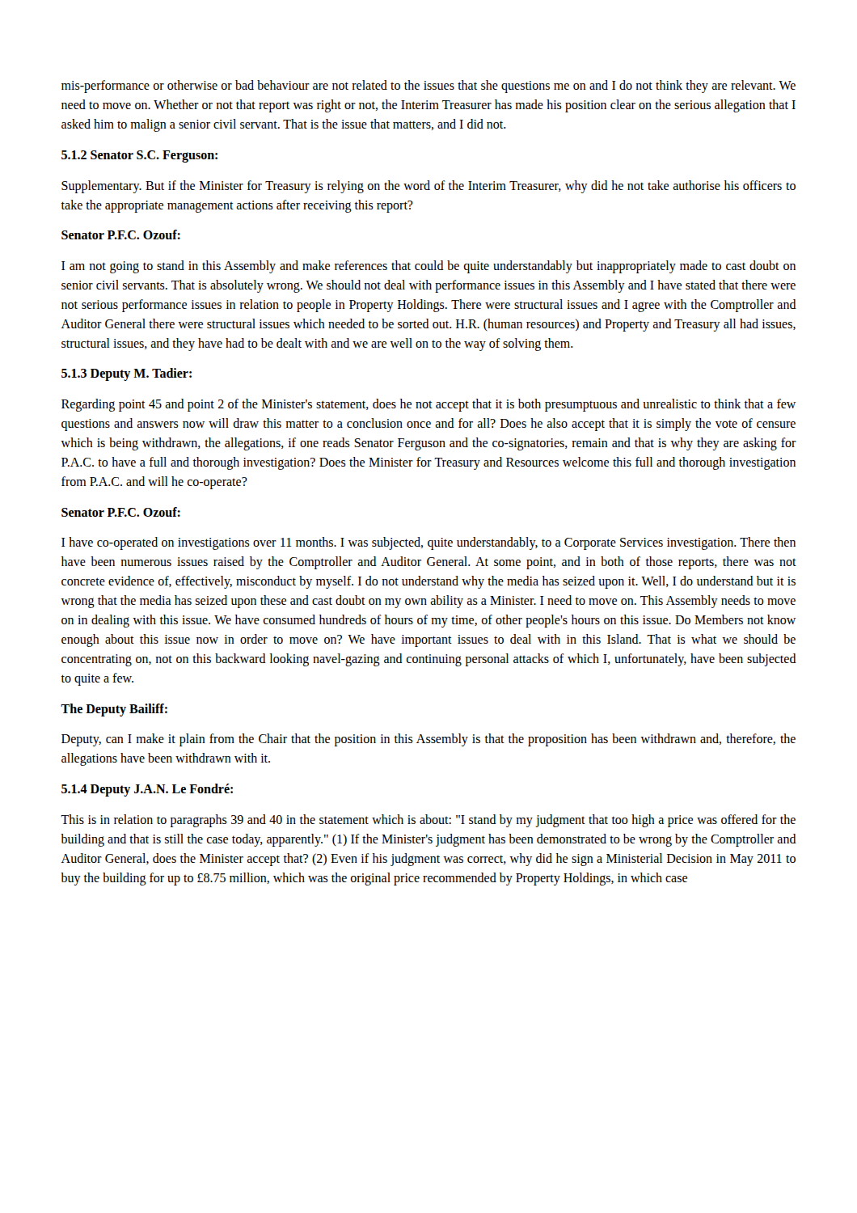mis-performance or otherwise or bad behaviour are not related to the issues that she questions me on and I do not think they are relevant. We need to move on. Whether or not that report was right or not, the Interim Treasurer has made his position clear on the serious allegation that I asked him to malign a senior civil servant. That is the issue that matters, and I did not.
5.1.2 Senator S.C. Ferguson:
Supplementary. But if the Minister for Treasury is relying on the word of the Interim Treasurer, why did he not take authorise his officers to take the appropriate management actions after receiving this report?
Senator P.F.C. Ozouf:
I am not going to stand in this Assembly and make references that could be quite understandably but inappropriately made to cast doubt on senior civil servants. That is absolutely wrong. We should not deal with performance issues in this Assembly and I have stated that there were not serious performance issues in relation to people in Property Holdings. There were structural issues and I agree with the Comptroller and Auditor General there were structural issues which needed to be sorted out. H.R. (human resources) and Property and Treasury all had issues, structural issues, and they have had to be dealt with and we are well on to the way of solving them.
5.1.3 Deputy M. Tadier:
Regarding point 45 and point 2 of the Minister's statement, does he not accept that it is both presumptuous and unrealistic to think that a few questions and answers now will draw this matter to a conclusion once and for all? Does he also accept that it is simply the vote of censure which is being withdrawn, the allegations, if one reads Senator Ferguson and the co-signatories, remain and that is why they are asking for P.A.C. to have a full and thorough investigation? Does the Minister for Treasury and Resources welcome this full and thorough investigation from P.A.C. and will he co-operate?
Senator P.F.C. Ozouf:
I have co-operated on investigations over 11 months. I was subjected, quite understandably, to a Corporate Services investigation. There then have been numerous issues raised by the Comptroller and Auditor General. At some point, and in both of those reports, there was not concrete evidence of, effectively, misconduct by myself. I do not understand why the media has seized upon it. Well, I do understand but it is wrong that the media has seized upon these and cast doubt on my own ability as a Minister. I need to move on. This Assembly needs to move on in dealing with this issue. We have consumed hundreds of hours of my time, of other people's hours on this issue. Do Members not know enough about this issue now in order to move on? We have important issues to deal with in this Island. That is what we should be concentrating on, not on this backward looking navel-gazing and continuing personal attacks of which I, unfortunately, have been subjected to quite a few.
The Deputy Bailiff:
Deputy, can I make it plain from the Chair that the position in this Assembly is that the proposition has been withdrawn and, therefore, the allegations have been withdrawn with it.
5.1.4 Deputy J.A.N. Le Fondré:
This is in relation to paragraphs 39 and 40 in the statement which is about: "I stand by my judgment that too high a price was offered for the building and that is still the case today, apparently." (1) If the Minister's judgment has been demonstrated to be wrong by the Comptroller and Auditor General, does the Minister accept that? (2) Even if his judgment was correct, why did he sign a Ministerial Decision in May 2011 to buy the building for up to £8.75 million, which was the original price recommended by Property Holdings, in which case